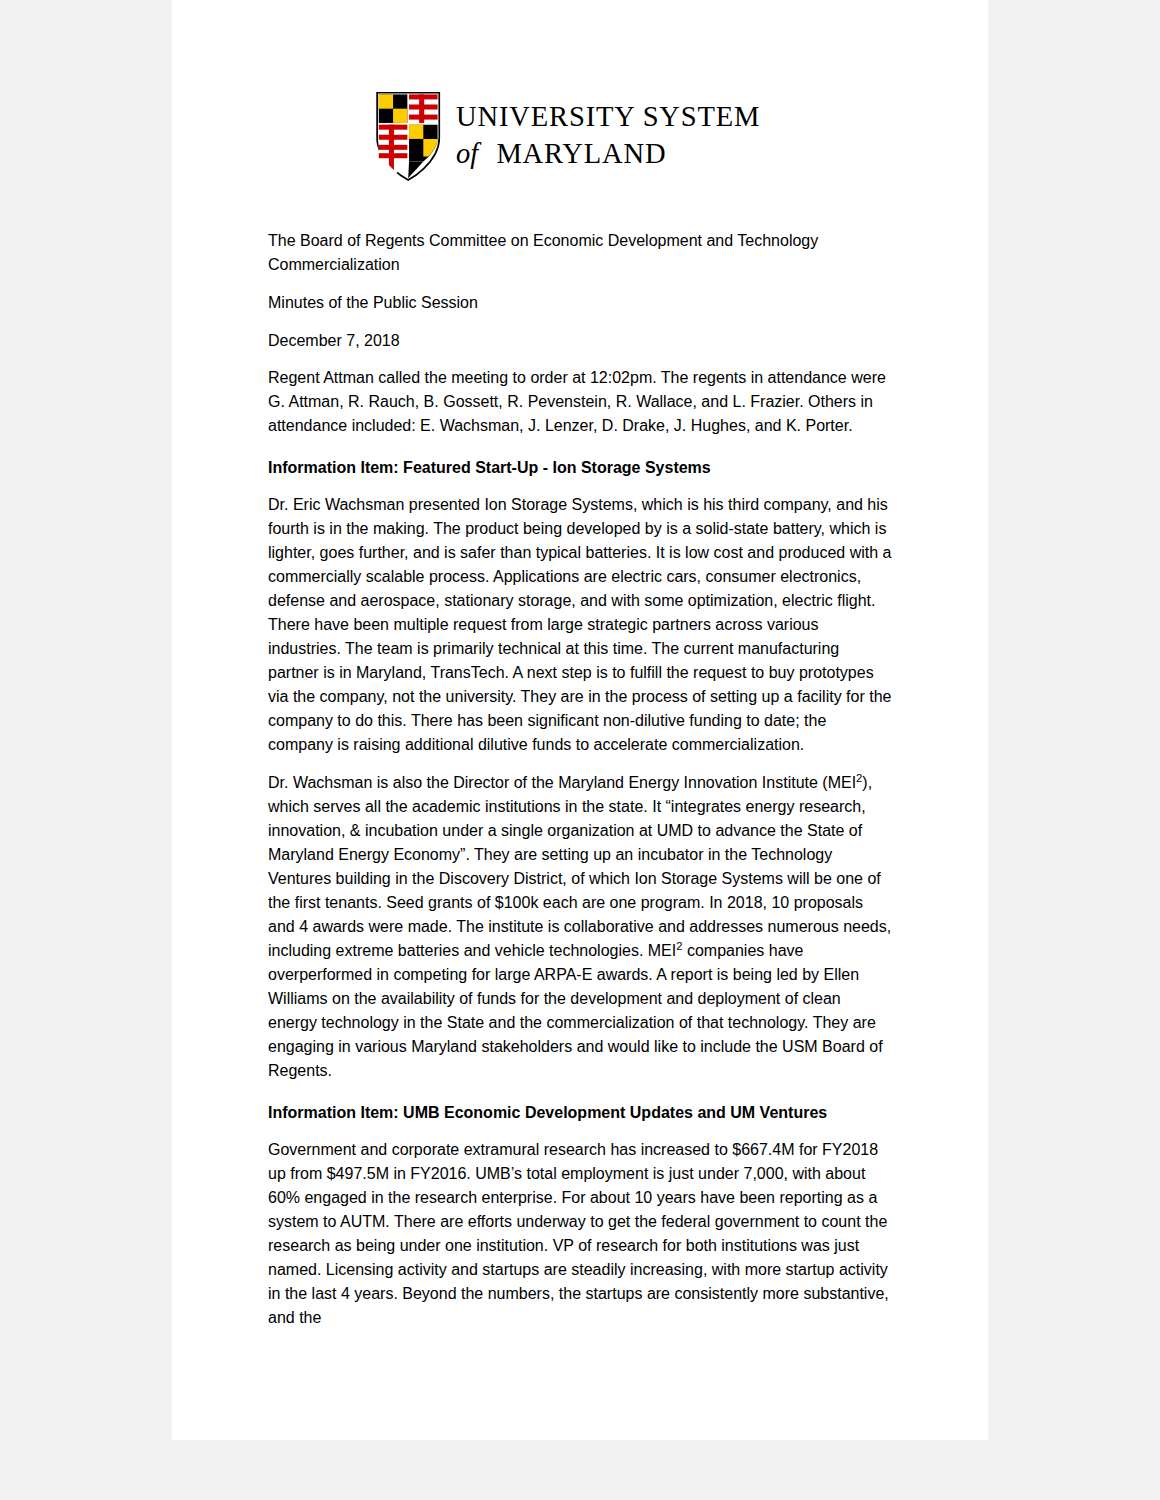UNIVERSITY SYSTEM of MARYLAND
The Board of Regents Committee on Economic Development and Technology Commercialization
Minutes of the Public Session
December 7, 2018
Regent Attman called the meeting to order at 12:02pm. The regents in attendance were G. Attman, R. Rauch, B. Gossett, R. Pevenstein, R. Wallace, and L. Frazier. Others in attendance included: E. Wachsman, J. Lenzer, D. Drake, J. Hughes, and K. Porter.
Information Item: Featured Start-Up - Ion Storage Systems
Dr. Eric Wachsman presented Ion Storage Systems, which is his third company, and his fourth is in the making. The product being developed by is a solid-state battery, which is lighter, goes further, and is safer than typical batteries. It is low cost and produced with a commercially scalable process. Applications are electric cars, consumer electronics, defense and aerospace, stationary storage, and with some optimization, electric flight. There have been multiple request from large strategic partners across various industries. The team is primarily technical at this time. The current manufacturing partner is in Maryland, TransTech. A next step is to fulfill the request to buy prototypes via the company, not the university. They are in the process of setting up a facility for the company to do this. There has been significant non-dilutive funding to date; the company is raising additional dilutive funds to accelerate commercialization.
Dr. Wachsman is also the Director of the Maryland Energy Innovation Institute (MEI2), which serves all the academic institutions in the state. It “integrates energy research, innovation, & incubation under a single organization at UMD to advance the State of Maryland Energy Economy”. They are setting up an incubator in the Technology Ventures building in the Discovery District, of which Ion Storage Systems will be one of the first tenants. Seed grants of $100k each are one program. In 2018, 10 proposals and 4 awards were made. The institute is collaborative and addresses numerous needs, including extreme batteries and vehicle technologies. MEI2 companies have overperformed in competing for large ARPA-E awards. A report is being led by Ellen Williams on the availability of funds for the development and deployment of clean energy technology in the State and the commercialization of that technology. They are engaging in various Maryland stakeholders and would like to include the USM Board of Regents.
Information Item: UMB Economic Development Updates and UM Ventures
Government and corporate extramural research has increased to $667.4M for FY2018 up from $497.5M in FY2016. UMB’s total employment is just under 7,000, with about 60% engaged in the research enterprise. For about 10 years have been reporting as a system to AUTM. There are efforts underway to get the federal government to count the research as being under one institution. VP of research for both institutions was just named. Licensing activity and startups are steadily increasing, with more startup activity in the last 4 years. Beyond the numbers, the startups are consistently more substantive, and the